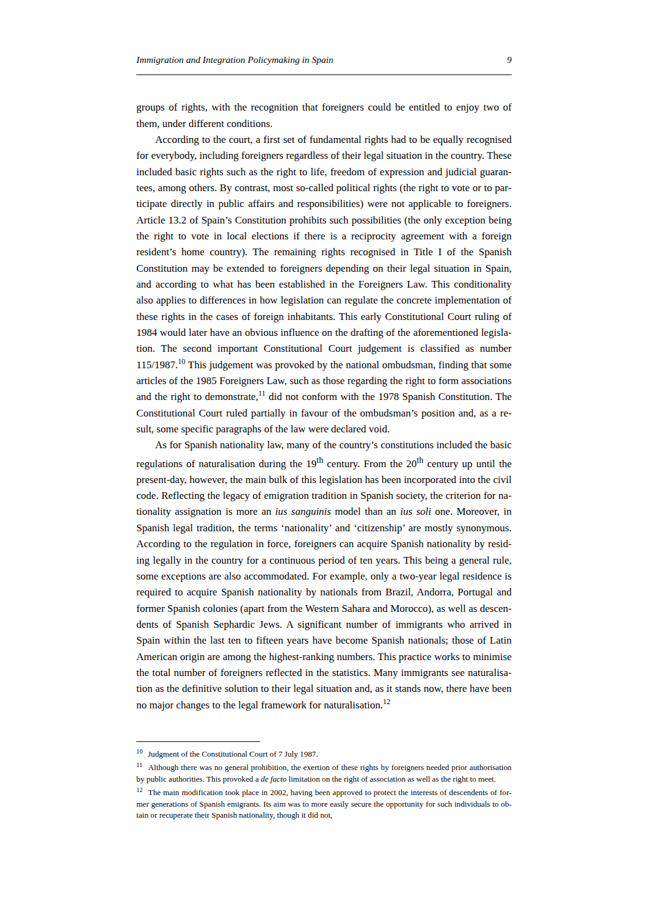Immigration and Integration Policymaking in Spain 9
groups of rights, with the recognition that foreigners could be entitled to enjoy two of them, under different conditions.
According to the court, a first set of fundamental rights had to be equally recognised for everybody, including foreigners regardless of their legal situation in the country. These included basic rights such as the right to life, freedom of expression and judicial guarantees, among others. By contrast, most so-called political rights (the right to vote or to participate directly in public affairs and responsibilities) were not applicable to foreigners. Article 13.2 of Spain’s Constitution prohibits such possibilities (the only exception being the right to vote in local elections if there is a reciprocity agreement with a foreign resident’s home country). The remaining rights recognised in Title I of the Spanish Constitution may be extended to foreigners depending on their legal situation in Spain, and according to what has been established in the Foreigners Law. This conditionality also applies to differences in how legislation can regulate the concrete implementation of these rights in the cases of foreign inhabitants. This early Constitutional Court ruling of 1984 would later have an obvious influence on the drafting of the aforementioned legislation. The second important Constitutional Court judgement is classified as number 115/1987.10 This judgement was provoked by the national ombudsman, finding that some articles of the 1985 Foreigners Law, such as those regarding the right to form associations and the right to demonstrate,11 did not conform with the 1978 Spanish Constitution. The Constitutional Court ruled partially in favour of the ombudsman’s position and, as a result, some specific paragraphs of the law were declared void.
As for Spanish nationality law, many of the country’s constitutions included the basic regulations of naturalisation during the 19th century. From the 20th century up until the present-day, however, the main bulk of this legislation has been incorporated into the civil code. Reflecting the legacy of emigration tradition in Spanish society, the criterion for nationality assignation is more an ius sanguinis model than an ius soli one. Moreover, in Spanish legal tradition, the terms ‘nationality’ and ‘citizenship’ are mostly synonymous. According to the regulation in force, foreigners can acquire Spanish nationality by residing legally in the country for a continuous period of ten years. This being a general rule, some exceptions are also accommodated. For example, only a two-year legal residence is required to acquire Spanish nationality by nationals from Brazil, Andorra, Portugal and former Spanish colonies (apart from the Western Sahara and Morocco), as well as descendents of Spanish Sephardic Jews. A significant number of immigrants who arrived in Spain within the last ten to fifteen years have become Spanish nationals; those of Latin American origin are among the highest-ranking numbers. This practice works to minimise the total number of foreigners reflected in the statistics. Many immigrants see naturalisation as the definitive solution to their legal situation and, as it stands now, there have been no major changes to the legal framework for naturalisation.12
10 Judgment of the Constitutional Court of 7 July 1987.
11 Although there was no general prohibition, the exertion of these rights by foreigners needed prior authorisation by public authorities. This provoked a de facto limitation on the right of association as well as the right to meet.
12 The main modification took place in 2002, having been approved to protect the interests of descendents of former generations of Spanish emigrants. Its aim was to more easily secure the opportunity for such individuals to obtain or recuperate their Spanish nationality, though it did not,